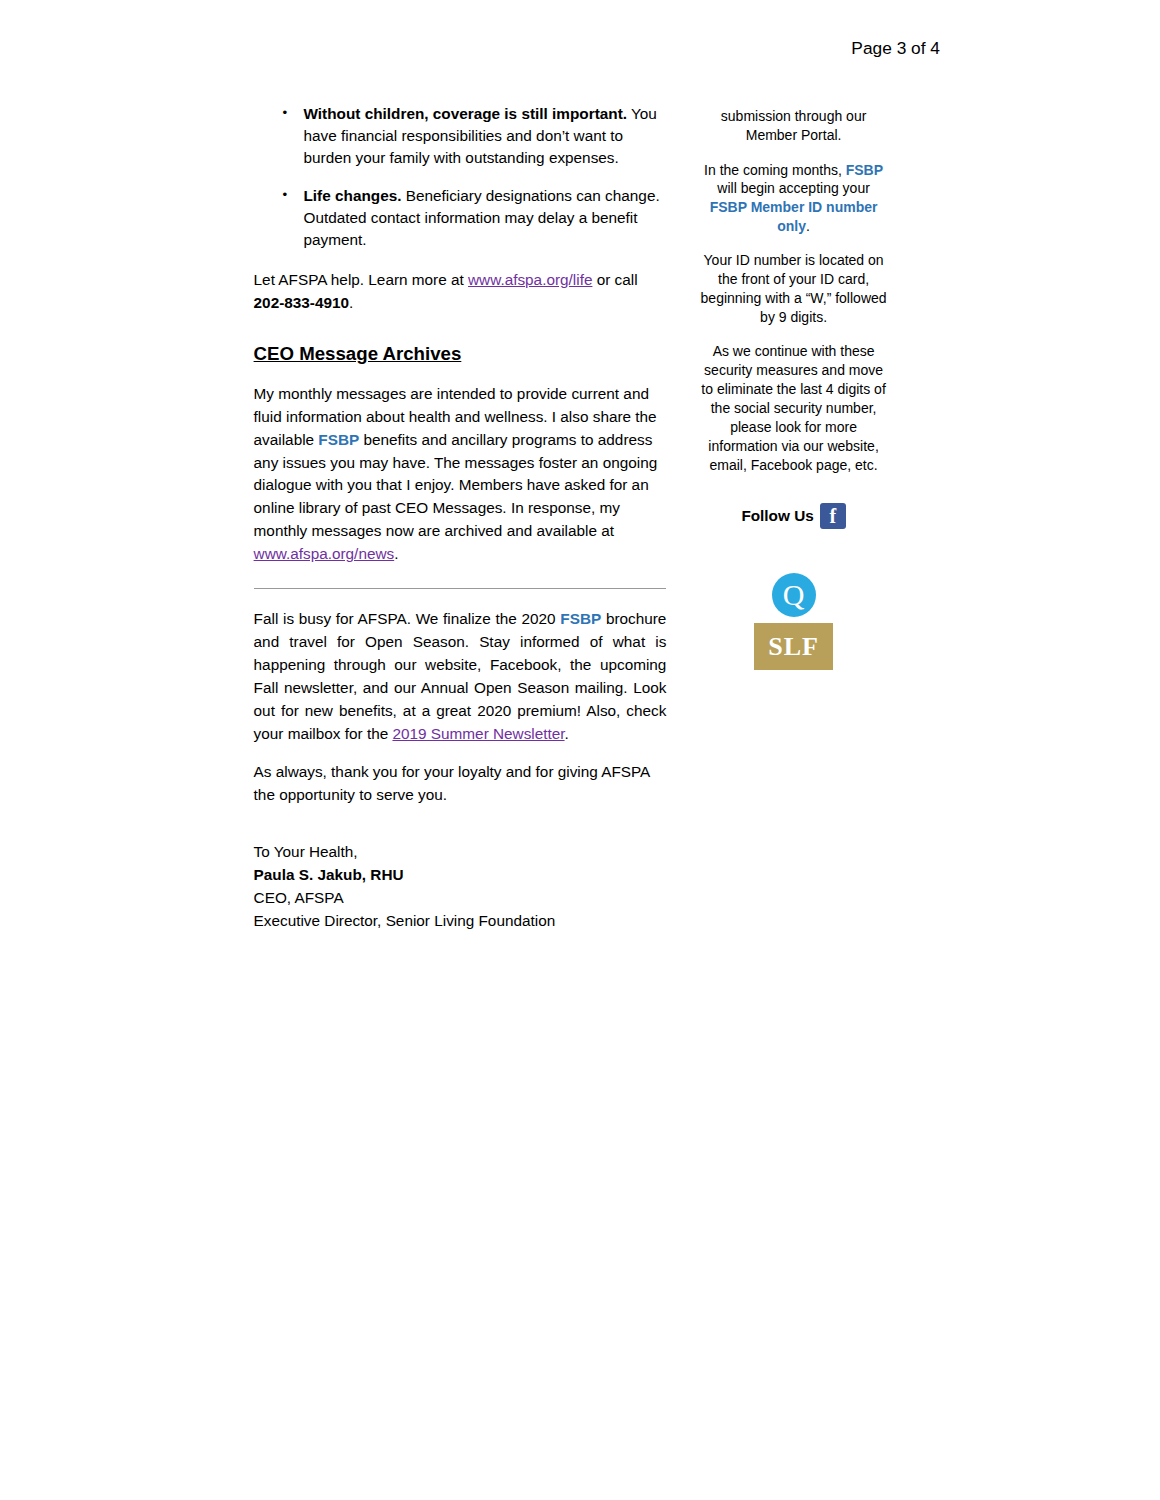Page 3 of 4
Without children, coverage is still important. You have financial responsibilities and don’t want to burden your family with outstanding expenses.
Life changes. Beneficiary designations can change. Outdated contact information may delay a benefit payment.
Let AFSPA help. Learn more at www.afspa.org/life or call 202-833-4910.
CEO Message Archives
My monthly messages are intended to provide current and fluid information about health and wellness. I also share the available FSBP benefits and ancillary programs to address any issues you may have. The messages foster an ongoing dialogue with you that I enjoy. Members have asked for an online library of past CEO Messages. In response, my monthly messages now are archived and available at www.afspa.org/news.
Fall is busy for AFSPA. We finalize the 2020 FSBP brochure and travel for Open Season. Stay informed of what is happening through our website, Facebook, the upcoming Fall newsletter, and our Annual Open Season mailing. Look out for new benefits, at a great 2020 premium! Also, check your mailbox for the 2019 Summer Newsletter.
As always, thank you for your loyalty and for giving AFSPA the opportunity to serve you.
To Your Health,
Paula S. Jakub, RHU
CEO, AFSPA
Executive Director, Senior Living Foundation
submission through our Member Portal.
In the coming months, FSBP will begin accepting your FSBP Member ID number only.
Your ID number is located on the front of your ID card, beginning with a “W,” followed by 9 digits.
As we continue with these security measures and move to eliminate the last 4 digits of the social security number, please look for more information via our website, email, Facebook page, etc.
Follow Us f
Q
SLF